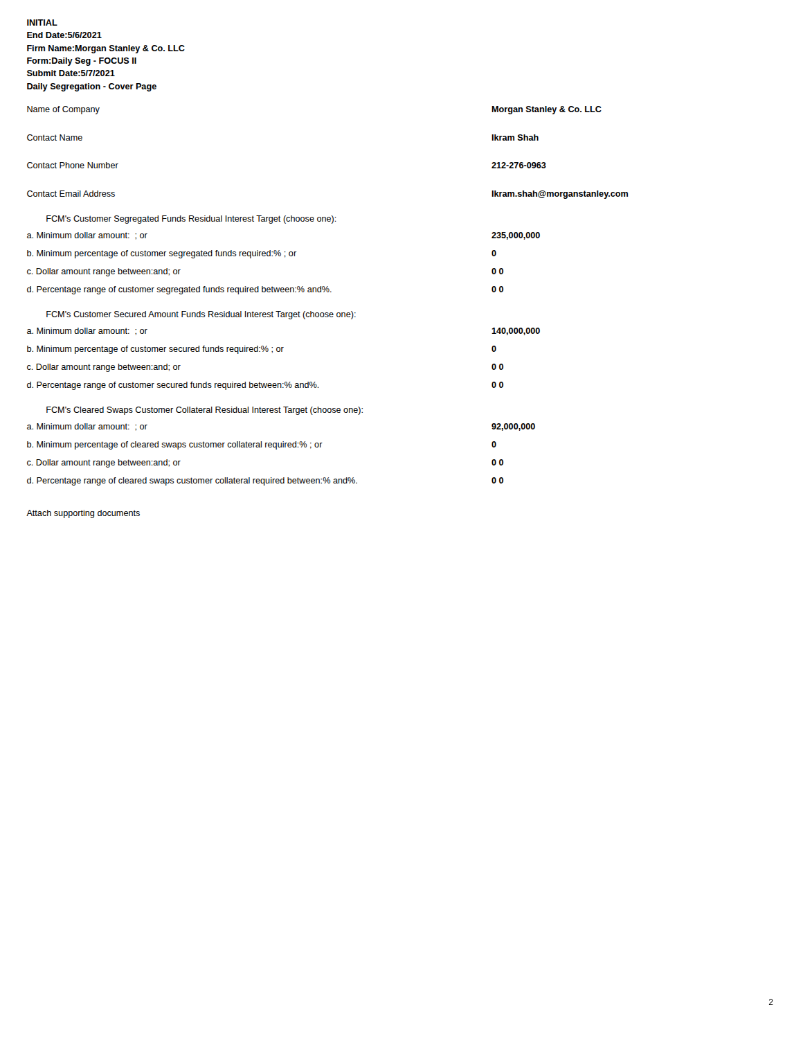INITIAL
End Date:5/6/2021
Firm Name:Morgan Stanley & Co. LLC
Form:Daily Seg - FOCUS II
Submit Date:5/7/2021
Daily Segregation - Cover Page
| Name of Company | Morgan Stanley & Co. LLC |
| Contact Name | Ikram Shah |
| Contact Phone Number | 212-276-0963 |
| Contact Email Address | Ikram.shah@morganstanley.com |
FCM's Customer Segregated Funds Residual Interest Target (choose one):
| a. Minimum dollar amount: ; or | 235,000,000 |
| b. Minimum percentage of customer segregated funds required:% ; or | 0 |
| c. Dollar amount range between:and; or | 0 0 |
| d. Percentage range of customer segregated funds required between:% and%. | 0 0 |
FCM's Customer Secured Amount Funds Residual Interest Target (choose one):
| a. Minimum dollar amount: ; or | 140,000,000 |
| b. Minimum percentage of customer secured funds required:% ; or | 0 |
| c. Dollar amount range between:and; or | 0 0 |
| d. Percentage range of customer secured funds required between:% and%. | 0 0 |
FCM's Cleared Swaps Customer Collateral Residual Interest Target (choose one):
| a. Minimum dollar amount: ; or | 92,000,000 |
| b. Minimum percentage of cleared swaps customer collateral required:% ; or | 0 |
| c. Dollar amount range between:and; or | 0 0 |
| d. Percentage range of cleared swaps customer collateral required between:% and%. | 0 0 |
Attach supporting documents
2